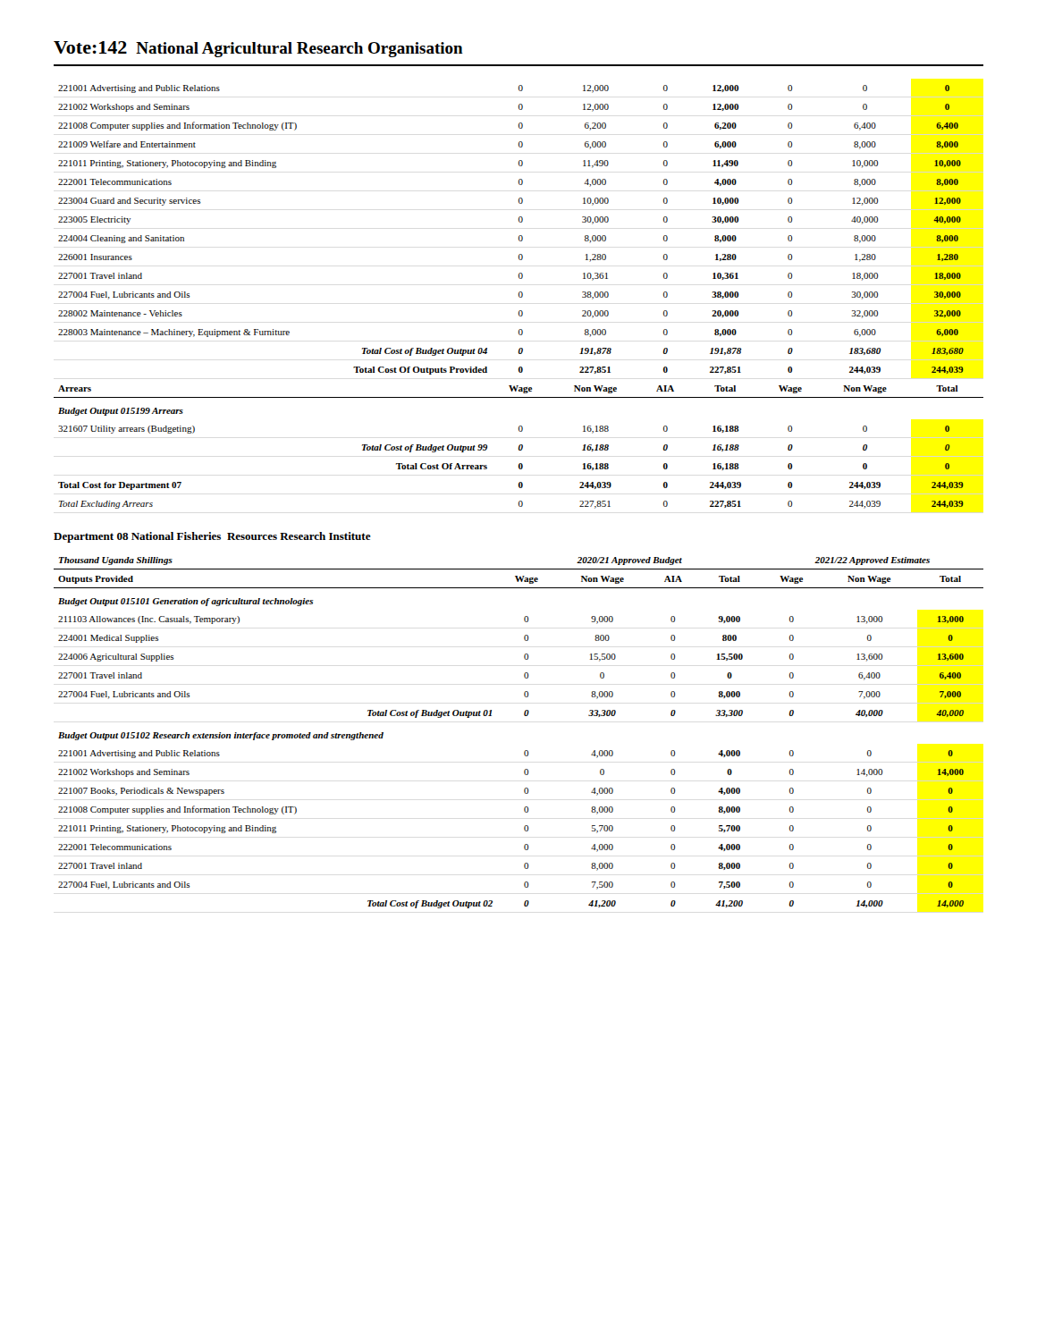Vote:142 National Agricultural Research Organisation
| 221001 Advertising and Public Relations | 0 | 12,000 | 0 | 12,000 | 0 | 0 | 0 |
| 221002 Workshops and Seminars | 0 | 12,000 | 0 | 12,000 | 0 | 0 | 0 |
| 221008 Computer supplies and Information Technology (IT) | 0 | 6,200 | 0 | 6,200 | 0 | 6,400 | 6,400 |
| 221009 Welfare and Entertainment | 0 | 6,000 | 0 | 6,000 | 0 | 8,000 | 8,000 |
| 221011 Printing, Stationery, Photocopying and Binding | 0 | 11,490 | 0 | 11,490 | 0 | 10,000 | 10,000 |
| 222001 Telecommunications | 0 | 4,000 | 0 | 4,000 | 0 | 8,000 | 8,000 |
| 223004 Guard and Security services | 0 | 10,000 | 0 | 10,000 | 0 | 12,000 | 12,000 |
| 223005 Electricity | 0 | 30,000 | 0 | 30,000 | 0 | 40,000 | 40,000 |
| 224004 Cleaning and Sanitation | 0 | 8,000 | 0 | 8,000 | 0 | 8,000 | 8,000 |
| 226001 Insurances | 0 | 1,280 | 0 | 1,280 | 0 | 1,280 | 1,280 |
| 227001 Travel inland | 0 | 10,361 | 0 | 10,361 | 0 | 18,000 | 18,000 |
| 227004 Fuel, Lubricants and Oils | 0 | 38,000 | 0 | 38,000 | 0 | 30,000 | 30,000 |
| 228002 Maintenance - Vehicles | 0 | 20,000 | 0 | 20,000 | 0 | 32,000 | 32,000 |
| 228003 Maintenance – Machinery, Equipment & Furniture | 0 | 8,000 | 0 | 8,000 | 0 | 6,000 | 6,000 |
| Total Cost of Budget Output 04 | 0 | 191,878 | 0 | 191,878 | 0 | 183,680 | 183,680 |
| Total Cost Of Outputs Provided | 0 | 227,851 | 0 | 227,851 | 0 | 244,039 | 244,039 |
| Arrears | Wage | Non Wage | AIA | Total | Wage | Non Wage | Total |
| Budget Output 015199 Arrears |
| 321607 Utility arrears (Budgeting) | 0 | 16,188 | 0 | 16,188 | 0 | 0 | 0 |
| Total Cost of Budget Output 99 | 0 | 16,188 | 0 | 16,188 | 0 | 0 | 0 |
| Total Cost Of Arrears | 0 | 16,188 | 0 | 16,188 | 0 | 0 | 0 |
| Total Cost for Department 07 | 0 | 244,039 | 0 | 244,039 | 0 | 244,039 | 244,039 |
| Total Excluding Arrears | 0 | 227,851 | 0 | 227,851 | 0 | 244,039 | 244,039 |
Department 08 National Fisheries Resources Research Institute
| Thousand Uganda Shillings | 2020/21 Approved Budget | 2021/22 Approved Estimates |
| Outputs Provided | Wage | Non Wage | AIA | Total | Wage | Non Wage | Total |
| Budget Output 015101 Generation of agricultural technologies |
| 211103 Allowances (Inc. Casuals, Temporary) | 0 | 9,000 | 0 | 9,000 | 0 | 13,000 | 13,000 |
| 224001 Medical Supplies | 0 | 800 | 0 | 800 | 0 | 0 | 0 |
| 224006 Agricultural Supplies | 0 | 15,500 | 0 | 15,500 | 0 | 13,600 | 13,600 |
| 227001 Travel inland | 0 | 0 | 0 | 0 | 0 | 6,400 | 6,400 |
| 227004 Fuel, Lubricants and Oils | 0 | 8,000 | 0 | 8,000 | 0 | 7,000 | 7,000 |
| Total Cost of Budget Output 01 | 0 | 33,300 | 0 | 33,300 | 0 | 40,000 | 40,000 |
| Budget Output 015102 Research extension interface promoted and strengthened |
| 221001 Advertising and Public Relations | 0 | 4,000 | 0 | 4,000 | 0 | 0 | 0 |
| 221002 Workshops and Seminars | 0 | 0 | 0 | 0 | 0 | 14,000 | 14,000 |
| 221007 Books, Periodicals & Newspapers | 0 | 4,000 | 0 | 4,000 | 0 | 0 | 0 |
| 221008 Computer supplies and Information Technology (IT) | 0 | 8,000 | 0 | 8,000 | 0 | 0 | 0 |
| 221011 Printing, Stationery, Photocopying and Binding | 0 | 5,700 | 0 | 5,700 | 0 | 0 | 0 |
| 222001 Telecommunications | 0 | 4,000 | 0 | 4,000 | 0 | 0 | 0 |
| 227001 Travel inland | 0 | 8,000 | 0 | 8,000 | 0 | 0 | 0 |
| 227004 Fuel, Lubricants and Oils | 0 | 7,500 | 0 | 7,500 | 0 | 0 | 0 |
| Total Cost of Budget Output 02 | 0 | 41,200 | 0 | 41,200 | 0 | 14,000 | 14,000 |